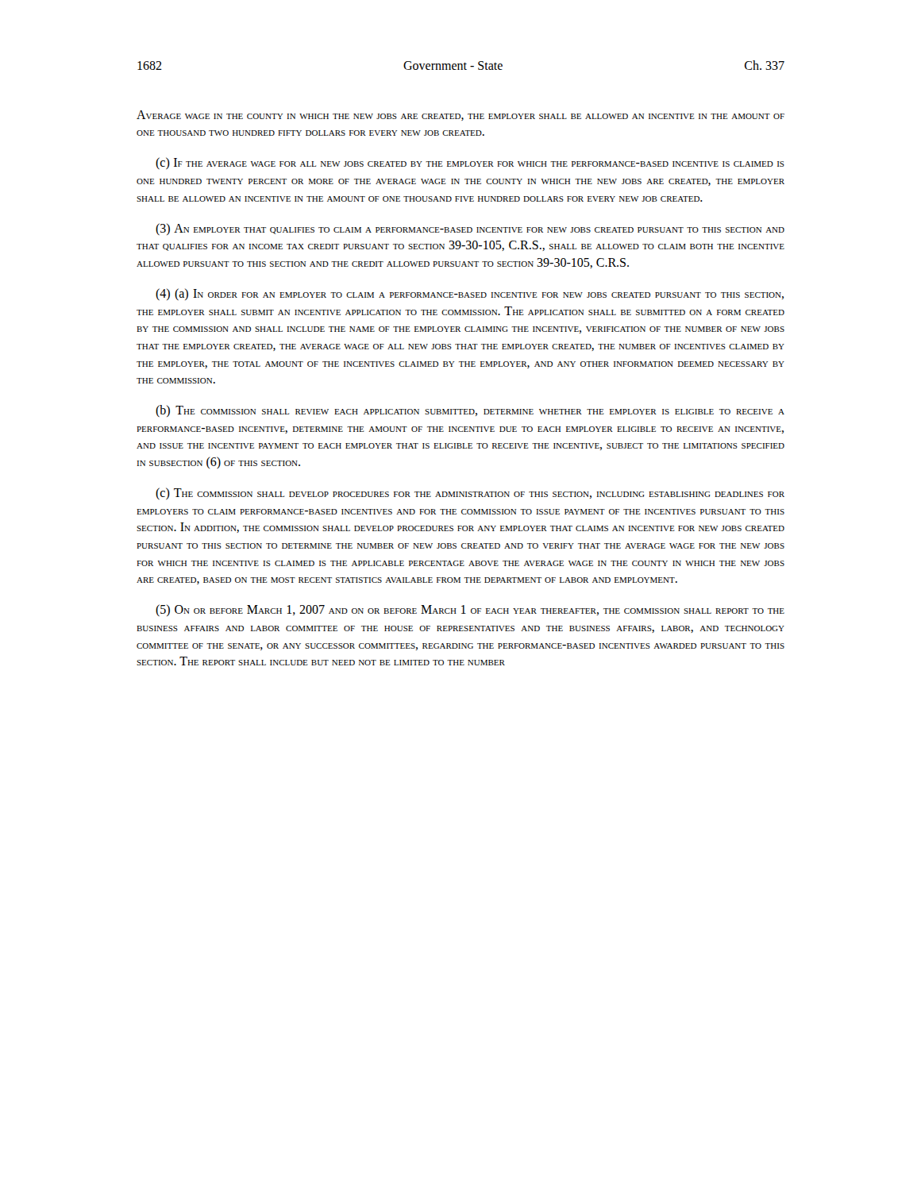1682 Government - State Ch. 337
Average wage in the county in which the new jobs are created, the employer shall be allowed an incentive in the amount of one thousand two hundred fifty dollars for every new job created.
(c) If the average wage for all new jobs created by the employer for which the performance-based incentive is claimed is one hundred twenty percent or more of the average wage in the county in which the new jobs are created, the employer shall be allowed an incentive in the amount of one thousand five hundred dollars for every new job created.
(3) An employer that qualifies to claim a performance-based incentive for new jobs created pursuant to this section and that qualifies for an income tax credit pursuant to section 39-30-105, C.R.S., shall be allowed to claim both the incentive allowed pursuant to this section and the credit allowed pursuant to section 39-30-105, C.R.S.
(4) (a) In order for an employer to claim a performance-based incentive for new jobs created pursuant to this section, the employer shall submit an incentive application to the commission. The application shall be submitted on a form created by the commission and shall include the name of the employer claiming the incentive, verification of the number of new jobs that the employer created, the average wage of all new jobs that the employer created, the number of incentives claimed by the employer, the total amount of the incentives claimed by the employer, and any other information deemed necessary by the commission.
(b) The commission shall review each application submitted, determine whether the employer is eligible to receive a performance-based incentive, determine the amount of the incentive due to each employer eligible to receive an incentive, and issue the incentive payment to each employer that is eligible to receive the incentive, subject to the limitations specified in subsection (6) of this section.
(c) The commission shall develop procedures for the administration of this section, including establishing deadlines for employers to claim performance-based incentives and for the commission to issue payment of the incentives pursuant to this section. In addition, the commission shall develop procedures for any employer that claims an incentive for new jobs created pursuant to this section to determine the number of new jobs created and to verify that the average wage for the new jobs for which the incentive is claimed is the applicable percentage above the average wage in the county in which the new jobs are created, based on the most recent statistics available from the department of labor and employment.
(5) On or before March 1, 2007 and on or before March 1 of each year thereafter, the commission shall report to the business affairs and labor committee of the house of representatives and the business affairs, labor, and technology committee of the senate, or any successor committees, regarding the performance-based incentives awarded pursuant to this section. The report shall include but need not be limited to the number